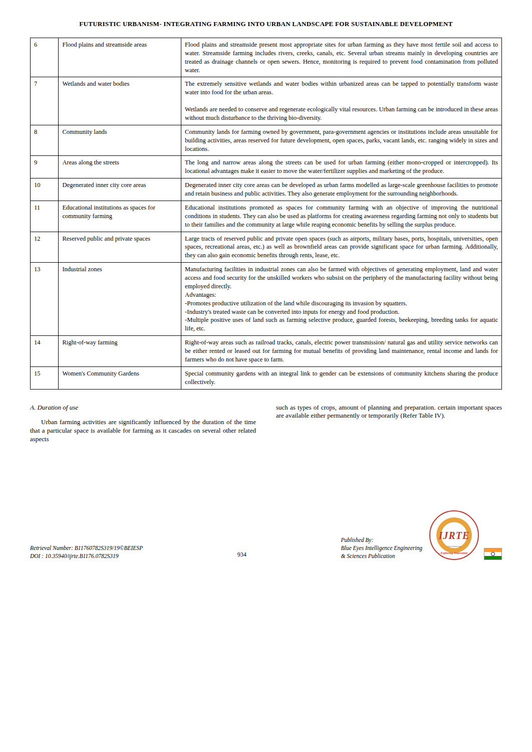Futuristic Urbanism- Integrating Farming into Urban Landscape for Sustainable Development
| 6 | Flood plains and streamside areas | Flood plains and streamside present most appropriate sites for urban farming as they have most fertile soil and access to water. Streamside farming includes rivers, creeks, canals, etc. Several urban streams mainly in developing countries are treated as drainage channels or open sewers. Hence, monitoring is required to prevent food contamination from polluted water. |
| 7 | Wetlands and water bodies | The extremely sensitive wetlands and water bodies within urbanized areas can be tapped to potentially transform waste water into food for the urban areas. Wetlands are needed to conserve and regenerate ecologically vital resources. Urban farming can be introduced in these areas without much disturbance to the thriving bio-diversity. |
| 8 | Community lands | Community lands for farming owned by government, para-government agencies or institutions include areas unsuitable for building activities, areas reserved for future development, open spaces, parks, vacant lands, etc. ranging widely in sizes and locations. |
| 9 | Areas along the streets | The long and narrow areas along the streets can be used for urban farming (either mono-cropped or intercropped). Its locational advantages make it easier to move the water/fertilizer supplies and marketing of the produce. |
| 10 | Degenerated inner city core areas | Degenerated inner city core areas can be developed as urban farms modelled as large-scale greenhouse facilities to promote and retain business and public activities. They also generate employment for the surrounding neighborhoods. |
| 11 | Educational institutions as spaces for community farming | Educational institutions promoted as spaces for community farming with an objective of improving the nutritional conditions in students. They can also be used as platforms for creating awareness regarding farming not only to students but to their families and the community at large while reaping economic benefits by selling the surplus produce. |
| 12 | Reserved public and private spaces | Large tracts of reserved public and private open spaces (such as airports, military bases, ports, hospitals, universities, open spaces, recreational areas, etc.) as well as brownfield areas can provide significant space for urban farming. Additionally, they can also gain economic benefits through rents, lease, etc. |
| 13 | Industrial zones | Manufacturing facilities in industrial zones can also be farmed with objectives of generating employment, land and water access and food security for the unskilled workers who subsist on the periphery of the manufacturing facility without being employed directly. Advantages: -Promotes productive utilization of the land while discouraging its invasion by squatters. -Industry's treated waste can be converted into inputs for energy and food production. -Multiple positive uses of land such as farming selective produce, guarded forests, beekeeping, breeding tanks for aquatic life, etc. |
| 14 | Right-of-way farming | Right-of-way areas such as railroad tracks, canals, electric power transmission/ natural gas and utility service networks can be either rented or leased out for farming for mutual benefits of providing land maintenance, rental income and lands for farmers who do not have space to farm. |
| 15 | Women's Community Gardens | Special community gardens with an integral link to gender can be extensions of community kitchens sharing the produce collectively. |
A. Duration of use
Urban farming activities are significantly influenced by the duration of the time that a particular space is available for farming as it cascades on several other related aspects
such as types of crops, amount of planning and preparation. certain important spaces are available either permanently or temporarily (Refer Table IV).
Retrieval Number: B11760782S319/19©BEIESP
DOI : 10.35940/ijrte.B1176.0782S319
934
Published By:
Blue Eyes Intelligence Engineering
& Sciences Publication
IJRTE
www.ijrte.org
Exploring Innovation